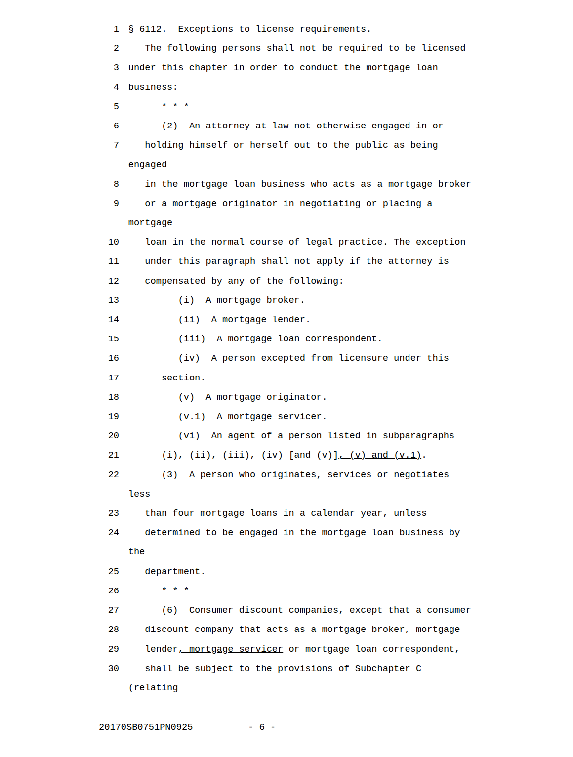§ 6112. Exceptions to license requirements.
The following persons shall not be required to be licensed
under this chapter in order to conduct the mortgage loan
business:
* * *
(2) An attorney at law not otherwise engaged in or
holding himself or herself out to the public as being engaged
in the mortgage loan business who acts as a mortgage broker
or a mortgage originator in negotiating or placing a mortgage
loan in the normal course of legal practice. The exception
under this paragraph shall not apply if the attorney is
compensated by any of the following:
(i) A mortgage broker.
(ii) A mortgage lender.
(iii) A mortgage loan correspondent.
(iv) A person excepted from licensure under this
section.
(v) A mortgage originator.
(v.1) A mortgage servicer.
(vi) An agent of a person listed in subparagraphs
(i), (ii), (iii), (iv) [and (v)], (v) and (v.1).
(3) A person who originates, services or negotiates less
than four mortgage loans in a calendar year, unless
determined to be engaged in the mortgage loan business by the
department.
* * *
(6) Consumer discount companies, except that a consumer
discount company that acts as a mortgage broker, mortgage
lender, mortgage servicer or mortgage loan correspondent,
shall be subject to the provisions of Subchapter C (relating
20170SB0751PN0925 - 6 -